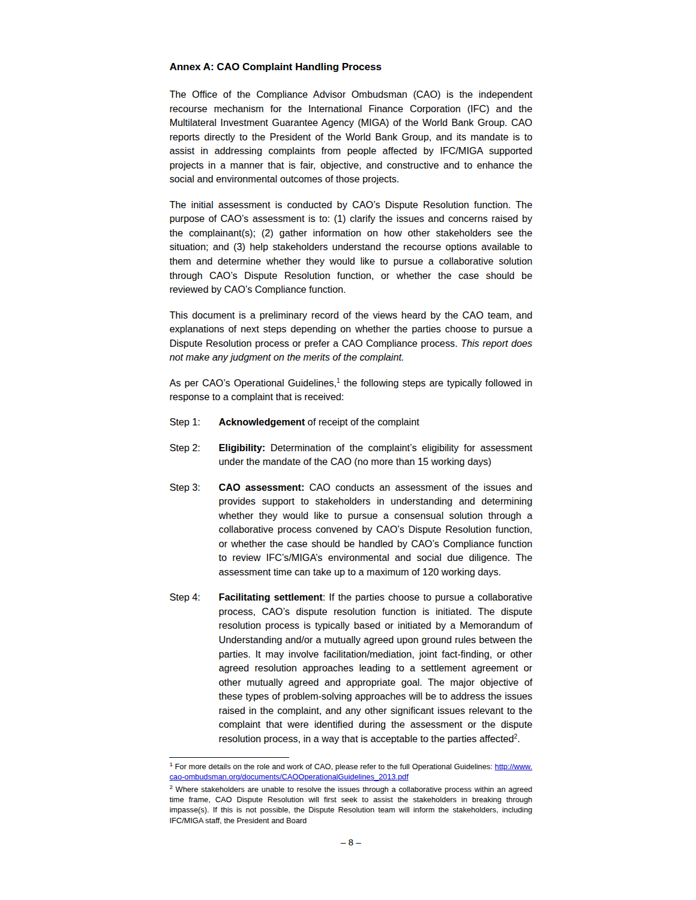Annex A: CAO Complaint Handling Process
The Office of the Compliance Advisor Ombudsman (CAO) is the independent recourse mechanism for the International Finance Corporation (IFC) and the Multilateral Investment Guarantee Agency (MIGA) of the World Bank Group. CAO reports directly to the President of the World Bank Group, and its mandate is to assist in addressing complaints from people affected by IFC/MIGA supported projects in a manner that is fair, objective, and constructive and to enhance the social and environmental outcomes of those projects.
The initial assessment is conducted by CAO’s Dispute Resolution function. The purpose of CAO’s assessment is to: (1) clarify the issues and concerns raised by the complainant(s); (2) gather information on how other stakeholders see the situation; and (3) help stakeholders understand the recourse options available to them and determine whether they would like to pursue a collaborative solution through CAO’s Dispute Resolution function, or whether the case should be reviewed by CAO’s Compliance function.
This document is a preliminary record of the views heard by the CAO team, and explanations of next steps depending on whether the parties choose to pursue a Dispute Resolution process or prefer a CAO Compliance process. This report does not make any judgment on the merits of the complaint.
As per CAO’s Operational Guidelines,1 the following steps are typically followed in response to a complaint that is received:
Step 1:
Acknowledgement of receipt of the complaint
Step 2:
Eligibility: Determination of the complaint’s eligibility for assessment under the mandate of the CAO (no more than 15 working days)
Step 3:
CAO assessment: CAO conducts an assessment of the issues and provides support to stakeholders in understanding and determining whether they would like to pursue a consensual solution through a collaborative process convened by CAO’s Dispute Resolution function, or whether the case should be handled by CAO’s Compliance function to review IFC’s/MIGA’s environmental and social due diligence. The assessment time can take up to a maximum of 120 working days.
Step 4:
Facilitating settlement: If the parties choose to pursue a collaborative process, CAO’s dispute resolution function is initiated. The dispute resolution process is typically based or initiated by a Memorandum of Understanding and/or a mutually agreed upon ground rules between the parties. It may involve facilitation/mediation, joint fact-finding, or other agreed resolution approaches leading to a settlement agreement or other mutually agreed and appropriate goal. The major objective of these types of problem-solving approaches will be to address the issues raised in the complaint, and any other significant issues relevant to the complaint that were identified during the assessment or the dispute resolution process, in a way that is acceptable to the parties affected2.
1 For more details on the role and work of CAO, please refer to the full Operational Guidelines: http://www.cao-ombudsman.org/documents/CAOOperationalGuidelines_2013.pdf
2 Where stakeholders are unable to resolve the issues through a collaborative process within an agreed time frame, CAO Dispute Resolution will first seek to assist the stakeholders in breaking through impasse(s). If this is not possible, the Dispute Resolution team will inform the stakeholders, including IFC/MIGA staff, the President and Board
– 8 –